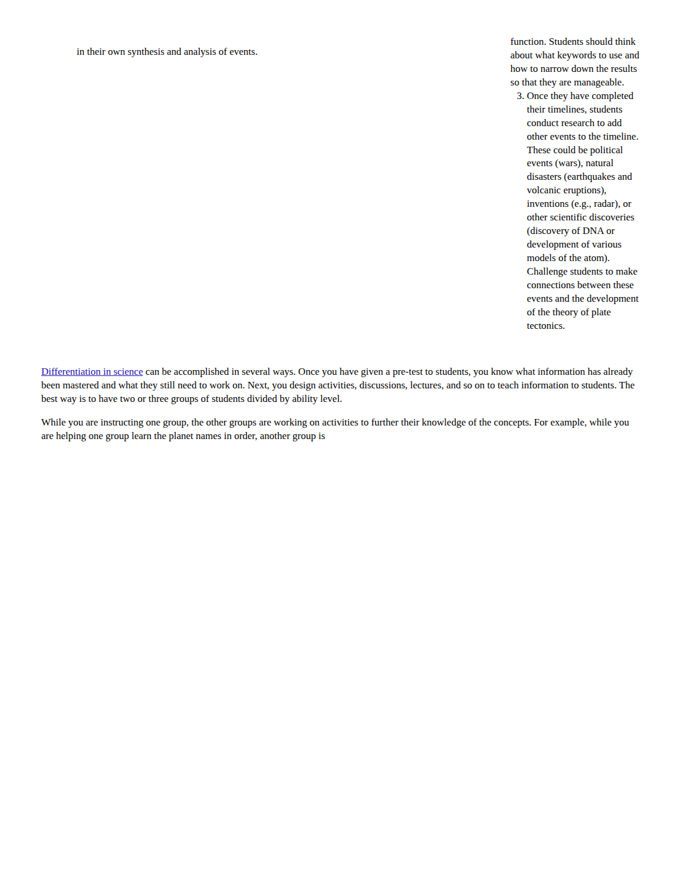in their own synthesis and analysis of events.
function. Students should think about what keywords to use and how to narrow down the results so that they are manageable.
Once they have completed their timelines, students conduct research to add other events to the timeline. These could be political events (wars), natural disasters (earthquakes and volcanic eruptions), inventions (e.g., radar), or other scientific discoveries (discovery of DNA or development of various models of the atom). Challenge students to make connections between these events and the development of the theory of plate tectonics.
Differentiation in science can be accomplished in several ways. Once you have given a pre-test to students, you know what information has already been mastered and what they still need to work on. Next, you design activities, discussions, lectures, and so on to teach information to students. The best way is to have two or three groups of students divided by ability level.
While you are instructing one group, the other groups are working on activities to further their knowledge of the concepts. For example, while you are helping one group learn the planet names in order, another group is